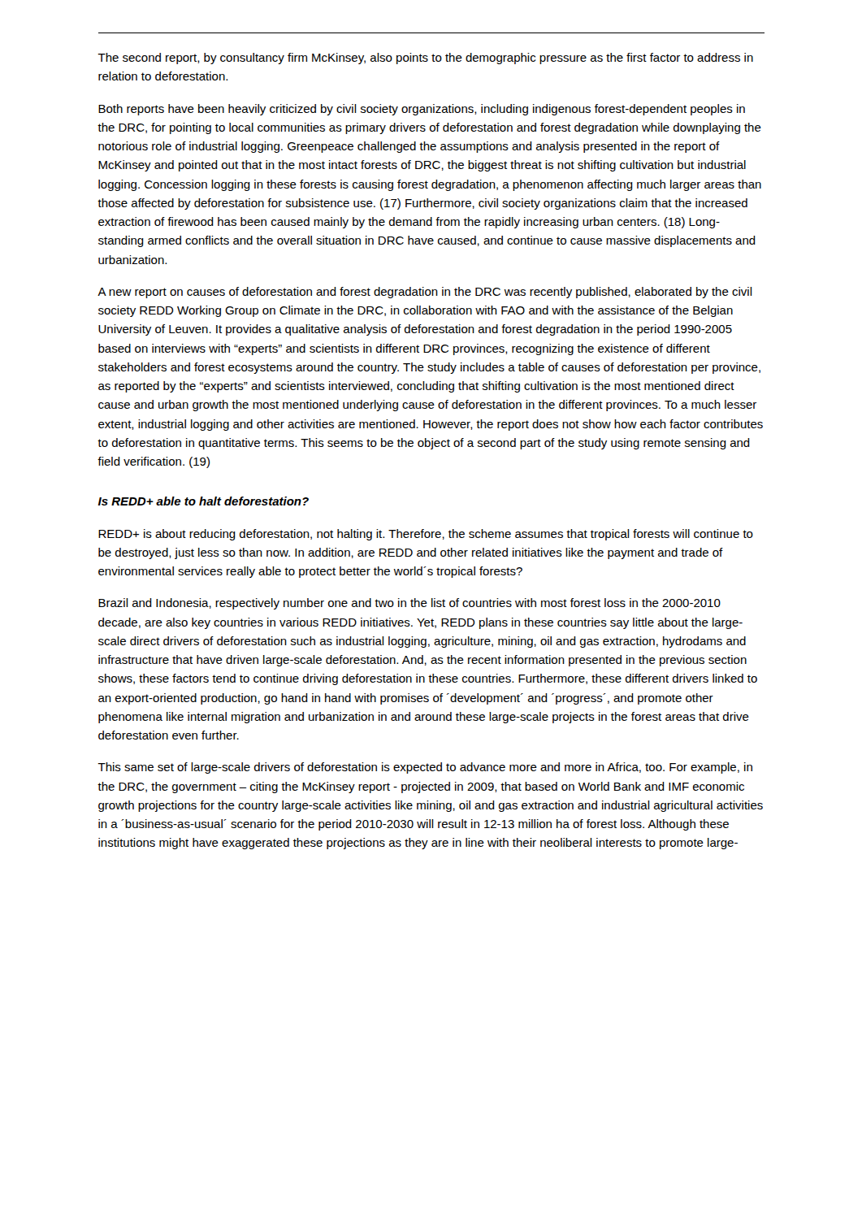The second report, by consultancy firm McKinsey, also points to the demographic pressure as the first factor to address in relation to deforestation.
Both reports have been heavily criticized by civil society organizations, including indigenous forest-dependent peoples in the DRC, for pointing to local communities as primary drivers of deforestation and forest degradation while downplaying the notorious role of industrial logging. Greenpeace challenged the assumptions and analysis presented in the report of McKinsey and pointed out that in the most intact forests of DRC, the biggest threat is not shifting cultivation but industrial logging. Concession logging in these forests is causing forest degradation, a phenomenon affecting much larger areas than those affected by deforestation for subsistence use. (17) Furthermore, civil society organizations claim that the increased extraction of firewood has been caused mainly by the demand from the rapidly increasing urban centers. (18) Long-standing armed conflicts and the overall situation in DRC have caused, and continue to cause massive displacements and urbanization.
A new report on causes of deforestation and forest degradation in the DRC was recently published, elaborated by the civil society REDD Working Group on Climate in the DRC, in collaboration with FAO and with the assistance of the Belgian University of Leuven. It provides a qualitative analysis of deforestation and forest degradation in the period 1990-2005 based on interviews with “experts” and scientists in different DRC provinces, recognizing the existence of different stakeholders and forest ecosystems around the country. The study includes a table of causes of deforestation per province, as reported by the “experts” and scientists interviewed, concluding that shifting cultivation is the most mentioned direct cause and urban growth the most mentioned underlying cause of deforestation in the different provinces. To a much lesser extent, industrial logging and other activities are mentioned. However, the report does not show how each factor contributes to deforestation in quantitative terms. This seems to be the object of a second part of the study using remote sensing and field verification. (19)
Is REDD+ able to halt deforestation?
REDD+ is about reducing deforestation, not halting it. Therefore, the scheme assumes that tropical forests will continue to be destroyed, just less so than now. In addition, are REDD and other related initiatives like the payment and trade of environmental services really able to protect better the world´s tropical forests?
Brazil and Indonesia, respectively number one and two in the list of countries with most forest loss in the 2000-2010 decade, are also key countries in various REDD initiatives. Yet, REDD plans in these countries say little about the large-scale direct drivers of deforestation such as industrial logging, agriculture, mining, oil and gas extraction, hydrodams and infrastructure that have driven large-scale deforestation. And, as the recent information presented in the previous section shows, these factors tend to continue driving deforestation in these countries. Furthermore, these different drivers linked to an export-oriented production, go hand in hand with promises of ´development´ and ´progress´, and promote other phenomena like internal migration and urbanization in and around these large-scale projects in the forest areas that drive deforestation even further.
This same set of large-scale drivers of deforestation is expected to advance more and more in Africa, too. For example, in the DRC, the government – citing the McKinsey report - projected in 2009, that based on World Bank and IMF economic growth projections for the country large-scale activities like mining, oil and gas extraction and industrial agricultural activities in a ´business-as-usual´ scenario for the period 2010-2030 will result in 12-13 million ha of forest loss. Although these institutions might have exaggerated these projections as they are in line with their neoliberal interests to promote large-